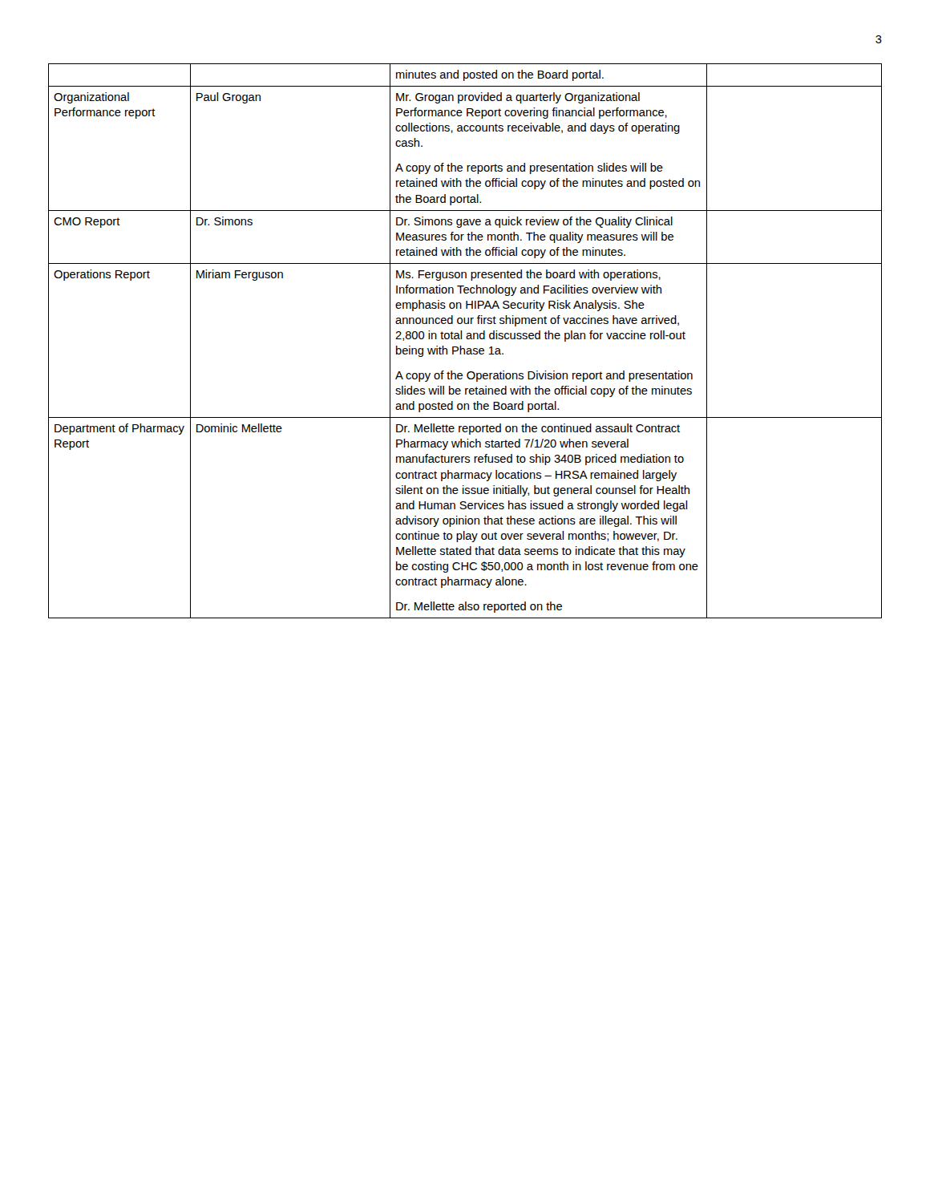3
| | | minutes and posted on the Board portal. | |
| Organizational Performance report | Paul Grogan | Mr. Grogan provided a quarterly Organizational Performance Report covering financial performance, collections, accounts receivable, and days of operating cash. A copy of the reports and presentation slides will be retained with the official copy of the minutes and posted on the Board portal. | |
| CMO Report | Dr. Simons | Dr. Simons gave a quick review of the Quality Clinical Measures for the month. The quality measures will be retained with the official copy of the minutes. | |
| Operations Report | Miriam Ferguson | Ms. Ferguson presented the board with operations, Information Technology and Facilities overview with emphasis on HIPAA Security Risk Analysis. She announced our first shipment of vaccines have arrived, 2,800 in total and discussed the plan for vaccine roll-out being with Phase 1a. A copy of the Operations Division report and presentation slides will be retained with the official copy of the minutes and posted on the Board portal. | |
| Department of Pharmacy Report | Dominic Mellette | Dr. Mellette reported on the continued assault Contract Pharmacy which started 7/1/20 when several manufacturers refused to ship 340B priced mediation to contract pharmacy locations – HRSA remained largely silent on the issue initially, but general counsel for Health and Human Services has issued a strongly worded legal advisory opinion that these actions are illegal. This will continue to play out over several months; however, Dr. Mellette stated that data seems to indicate that this may be costing CHC $50,000 a month in lost revenue from one contract pharmacy alone. Dr. Mellette also reported on the | |